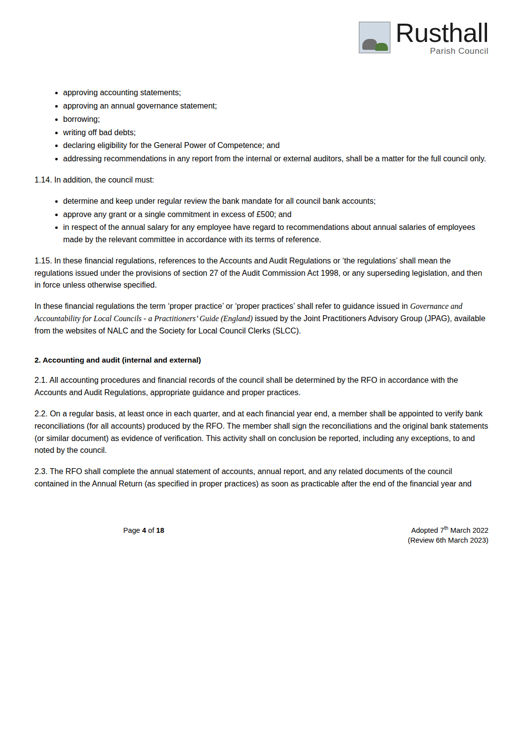Rusthall
Parish Council
approving accounting statements;
approving an annual governance statement;
borrowing;
writing off bad debts;
declaring eligibility for the General Power of Competence; and
addressing recommendations in any report from the internal or external auditors, shall be a matter for the full council only.
1.14. In addition, the council must:
determine and keep under regular review the bank mandate for all council bank accounts;
approve any grant or a single commitment in excess of £500; and
in respect of the annual salary for any employee have regard to recommendations about annual salaries of employees made by the relevant committee in accordance with its terms of reference.
1.15. In these financial regulations, references to the Accounts and Audit Regulations or ‘the regulations’ shall mean the regulations issued under the provisions of section 27 of the Audit Commission Act 1998, or any superseding legislation, and then in force unless otherwise specified.
In these financial regulations the term ‘proper practice’ or ‘proper practices’ shall refer to guidance issued in Governance and Accountability for Local Councils - a Practitioners’ Guide (England) issued by the Joint Practitioners Advisory Group (JPAG), available from the websites of NALC and the Society for Local Council Clerks (SLCC).
2. Accounting and audit (internal and external)
2.1. All accounting procedures and financial records of the council shall be determined by the RFO in accordance with the Accounts and Audit Regulations, appropriate guidance and proper practices.
2.2. On a regular basis, at least once in each quarter, and at each financial year end, a member shall be appointed to verify bank reconciliations (for all accounts) produced by the RFO. The member shall sign the reconciliations and the original bank statements (or similar document) as evidence of verification. This activity shall on conclusion be reported, including any exceptions, to and noted by the council.
2.3. The RFO shall complete the annual statement of accounts, annual report, and any related documents of the council contained in the Annual Return (as specified in proper practices) as soon as practicable after the end of the financial year and
Page 4 of 18
Adopted 7th March 2022
(Review 6th March 2023)